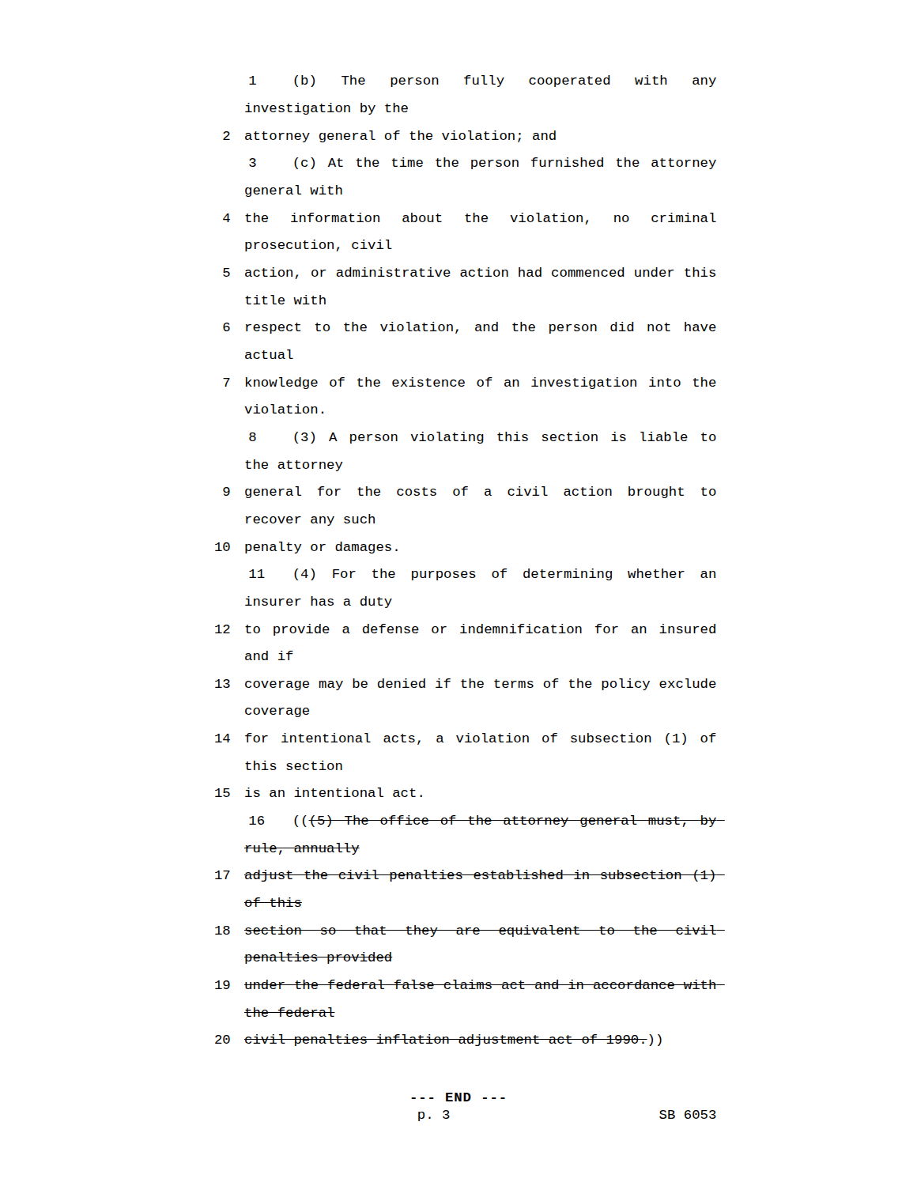(b) The person fully cooperated with any investigation by the
attorney general of the violation; and
(c) At the time the person furnished the attorney general with
the information about the violation, no criminal prosecution, civil
action, or administrative action had commenced under this title with
respect to the violation, and the person did not have actual
knowledge of the existence of an investigation into the violation.
(3) A person violating this section is liable to the attorney
general for the costs of a civil action brought to recover any such
penalty or damages.
(4) For the purposes of determining whether an insurer has a duty
to provide a defense or indemnification for an insured and if
coverage may be denied if the terms of the policy exclude coverage
for intentional acts, a violation of subsection (1) of this section
is an intentional act.
(((5) The office of the attorney general must, by rule, annually
adjust the civil penalties established in subsection (1) of this
section so that they are equivalent to the civil penalties provided
under the federal false claims act and in accordance with the federal
civil penalties inflation adjustment act of 1990.))
--- END ---
p. 3 SB 6053